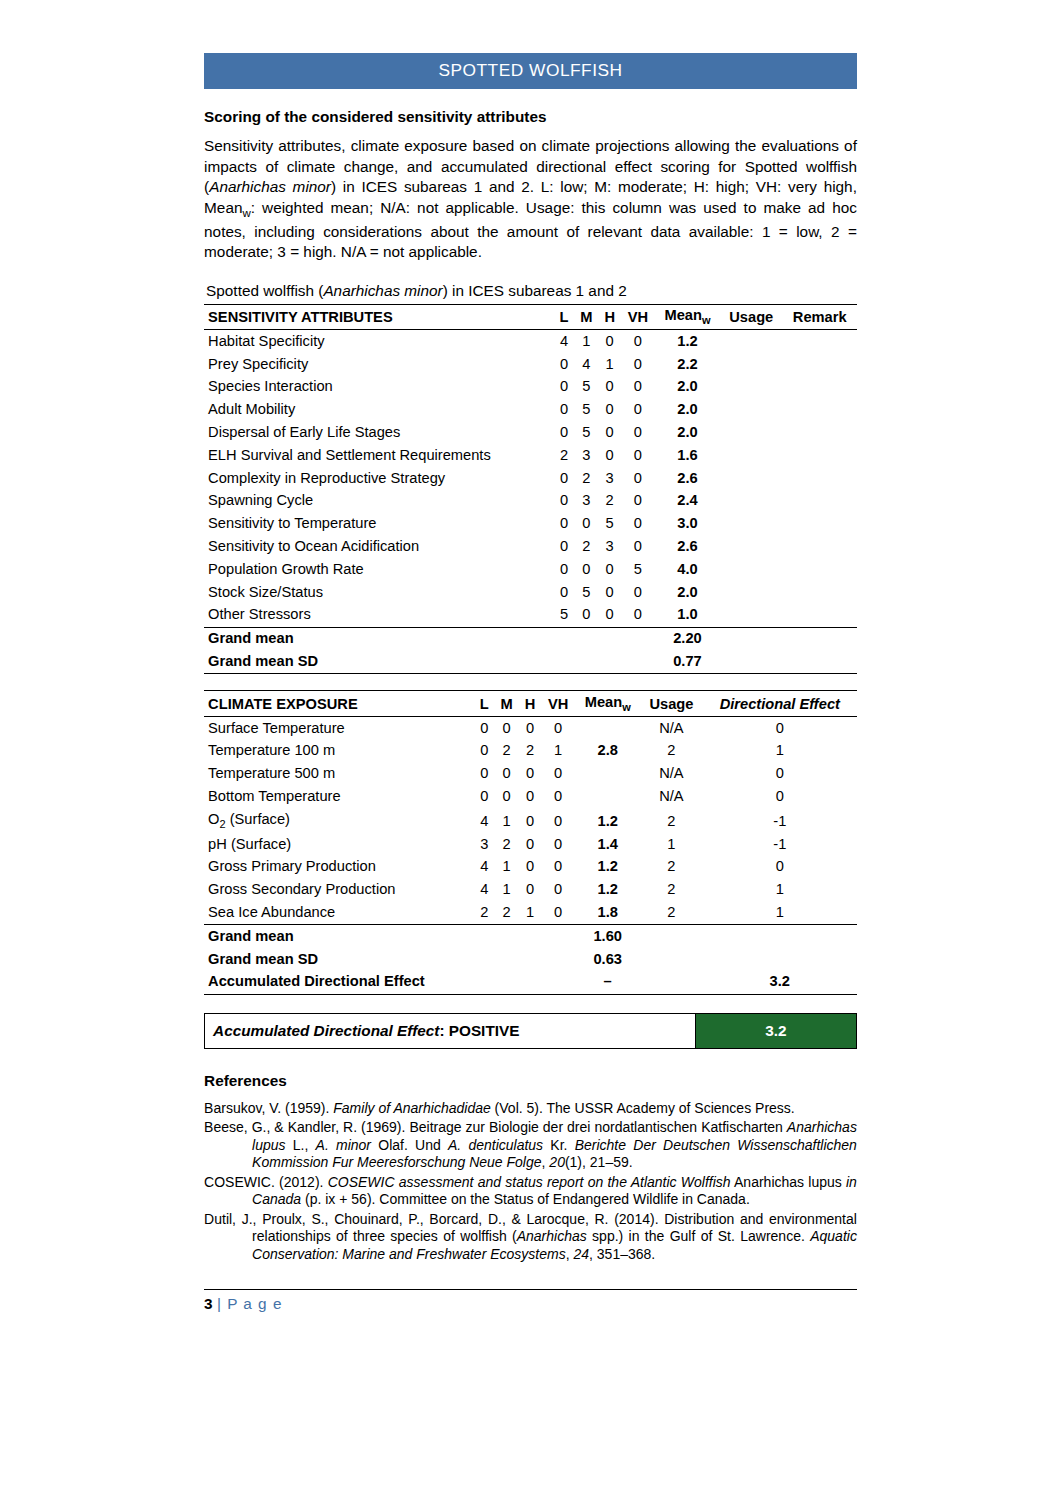SPOTTED WOLFFISH
Scoring of the considered sensitivity attributes
Sensitivity attributes, climate exposure based on climate projections allowing the evaluations of impacts of climate change, and accumulated directional effect scoring for Spotted wolffish (Anarhichas minor) in ICES subareas 1 and 2. L: low; M: moderate; H: high; VH: very high, Meanw: weighted mean; N/A: not applicable. Usage: this column was used to make ad hoc notes, including considerations about the amount of relevant data available: 1 = low, 2 = moderate; 3 = high. N/A = not applicable.
Spotted wolffish (Anarhichas minor) in ICES subareas 1 and 2
| SENSITIVITY ATTRIBUTES | L | M | H | VH | Mean w | Usage | Remark |
| --- | --- | --- | --- | --- | --- | --- | --- |
| Habitat Specificity | 4 | 1 | 0 | 0 | 1.2 | | |
| Prey Specificity | 0 | 4 | 1 | 0 | 2.2 | | |
| Species Interaction | 0 | 5 | 0 | 0 | 2.0 | | |
| Adult Mobility | 0 | 5 | 0 | 0 | 2.0 | | |
| Dispersal of Early Life Stages | 0 | 5 | 0 | 0 | 2.0 | | |
| ELH Survival and Settlement Requirements | 2 | 3 | 0 | 0 | 1.6 | | |
| Complexity in Reproductive Strategy | 0 | 2 | 3 | 0 | 2.6 | | |
| Spawning Cycle | 0 | 3 | 2 | 0 | 2.4 | | |
| Sensitivity to Temperature | 0 | 0 | 5 | 0 | 3.0 | | |
| Sensitivity to Ocean Acidification | 0 | 2 | 3 | 0 | 2.6 | | |
| Population Growth Rate | 0 | 0 | 0 | 5 | 4.0 | | |
| Stock Size/Status | 0 | 5 | 0 | 0 | 2.0 | | |
| Other Stressors | 5 | 0 | 0 | 0 | 1.0 | | |
| Grand mean | | | | | 2.20 | | |
| Grand mean SD | | | | | 0.77 | | |
| CLIMATE EXPOSURE | L | M | H | VH | Mean w | Usage | Directional Effect |
| --- | --- | --- | --- | --- | --- | --- | --- |
| Surface Temperature | 0 | 0 | 0 | 0 | | N/A | 0 |
| Temperature 100 m | 0 | 2 | 2 | 1 | 2.8 | 2 | 1 |
| Temperature 500 m | 0 | 0 | 0 | 0 | | N/A | 0 |
| Bottom Temperature | 0 | 0 | 0 | 0 | | N/A | 0 |
| O 2 (Surface) | 4 | 1 | 0 | 0 | 1.2 | 2 | -1 |
| pH (Surface) | 3 | 2 | 0 | 0 | 1.4 | 1 | -1 |
| Gross Primary Production | 4 | 1 | 0 | 0 | 1.2 | 2 | 0 |
| Gross Secondary Production | 4 | 1 | 0 | 0 | 1.2 | 2 | 1 |
| Sea Ice Abundance | 2 | 2 | 1 | 0 | 1.8 | 2 | 1 |
| Grand mean | | | | | 1.60 | | |
| Grand mean SD | | | | | 0.63 | | |
| Accumulated Directional Effect | | | | | – | | 3.2 |
Accumulated Directional Effect: POSITIVE
3.2
References
Barsukov, V. (1959). Family of Anarhichadidae (Vol. 5). The USSR Academy of Sciences Press.
Beese, G., & Kandler, R. (1969). Beitrage zur Biologie der drei nordatlantischen Katfischarten Anarhichas lupus L., A. minor Olaf. Und A. denticulatus Kr. Berichte Der Deutschen Wissenschaftlichen Kommission Fur Meeresforschung Neue Folge, 20(1), 21–59.
COSEWIC. (2012). COSEWIC assessment and status report on the Atlantic Wolffish Anarhichas lupus in Canada (p. ix + 56). Committee on the Status of Endangered Wildlife in Canada.
Dutil, J., Proulx, S., Chouinard, P., Borcard, D., & Larocque, R. (2014). Distribution and environmental relationships of three species of wolffish (Anarhichas spp.) in the Gulf of St. Lawrence. Aquatic Conservation: Marine and Freshwater Ecosystems, 24, 351–368.
3 | P a g e